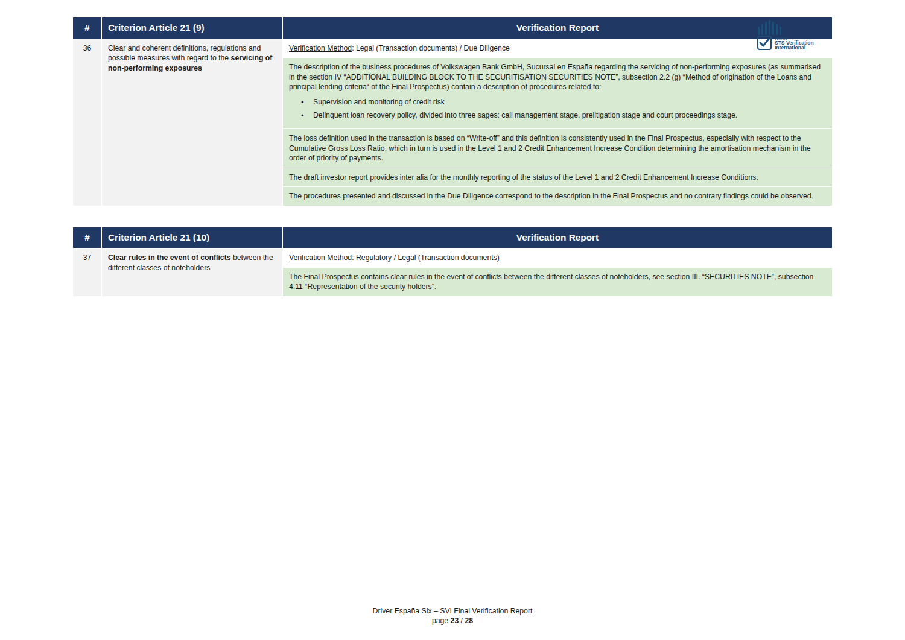verified STS Verification International
| # | Criterion Article 21 (9) | Verification Report |
| --- | --- | --- |
| 36 | Clear and coherent definitions, regulations and possible measures with regard to the servicing of non-performing exposures | Verification Method : Legal (Transaction documents) / Due Diligence |
| The description of the business procedures of Volkswagen Bank GmbH, Sucursal en España regarding the servicing of non-performing exposures (as summarised in the section IV “ADDITIONAL BUILDING BLOCK TO THE SECURITISATION SECURITIES NOTE”, subsection 2.2 (g) “Method of origination of the Loans and principal lending criteria“ of the Final Prospectus) contain a description of procedures related to: Supervision and monitoring of credit risk Delinquent loan recovery policy, divided into three sages: call management stage, prelitigation stage and court proceedings stage. |
| The loss definition used in the transaction is based on “Write-off” and this definition is consistently used in the Final Prospectus, especially with respect to the Cumulative Gross Loss Ratio, which in turn is used in the Level 1 and 2 Credit Enhancement Increase Condition determining the amortisation mechanism in the order of priority of payments. |
| The draft investor report provides inter alia for the monthly reporting of the status of the Level 1 and 2 Credit Enhancement Increase Conditions. |
| The procedures presented and discussed in the Due Diligence correspond to the description in the Final Prospectus and no contrary findings could be observed. |
| # | Criterion Article 21 (10) | Verification Report |
| --- | --- | --- |
| 37 | Clear rules in the event of conflicts between the different classes of noteholders | Verification Method : Regulatory / Legal (Transaction documents) |
| The Final Prospectus contains clear rules in the event of conflicts between the different classes of noteholders, see section III. “SECURITIES NOTE”, subsection 4.11 “Representation of the security holders”. |
Driver España Six – SVI Final Verification Report
page 23 / 28